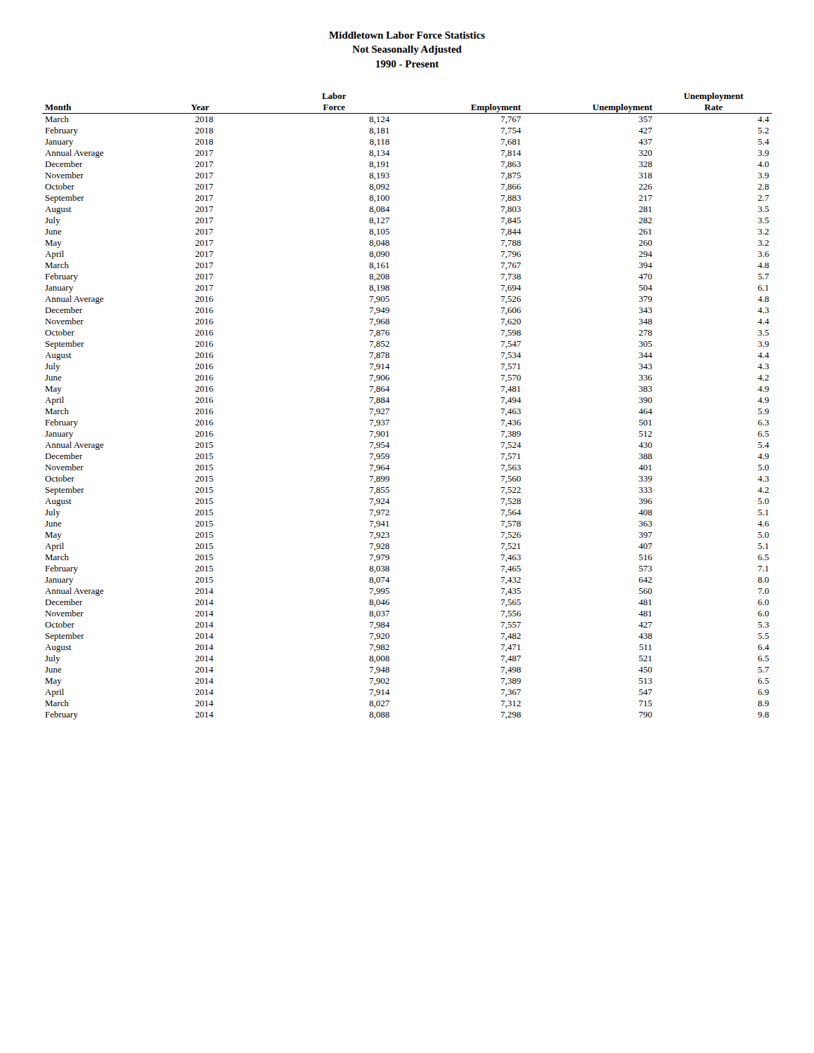Middletown Labor Force Statistics
Not Seasonally Adjusted
1990 - Present
| | | Labor | | | Unemployment |
| --- | --- | --- | --- | --- | --- |
| Month | Year | Force | Employment | Unemployment | Rate |
| March | 2018 | 8,124 | 7,767 | 357 | 4.4 |
| February | 2018 | 8,181 | 7,754 | 427 | 5.2 |
| January | 2018 | 8,118 | 7,681 | 437 | 5.4 |
| Annual Average | 2017 | 8,134 | 7,814 | 320 | 3.9 |
| December | 2017 | 8,191 | 7,863 | 328 | 4.0 |
| November | 2017 | 8,193 | 7,875 | 318 | 3.9 |
| October | 2017 | 8,092 | 7,866 | 226 | 2.8 |
| September | 2017 | 8,100 | 7,883 | 217 | 2.7 |
| August | 2017 | 8,084 | 7,803 | 281 | 3.5 |
| July | 2017 | 8,127 | 7,845 | 282 | 3.5 |
| June | 2017 | 8,105 | 7,844 | 261 | 3.2 |
| May | 2017 | 8,048 | 7,788 | 260 | 3.2 |
| April | 2017 | 8,090 | 7,796 | 294 | 3.6 |
| March | 2017 | 8,161 | 7,767 | 394 | 4.8 |
| February | 2017 | 8,208 | 7,738 | 470 | 5.7 |
| January | 2017 | 8,198 | 7,694 | 504 | 6.1 |
| Annual Average | 2016 | 7,905 | 7,526 | 379 | 4.8 |
| December | 2016 | 7,949 | 7,606 | 343 | 4.3 |
| November | 2016 | 7,968 | 7,620 | 348 | 4.4 |
| October | 2016 | 7,876 | 7,598 | 278 | 3.5 |
| September | 2016 | 7,852 | 7,547 | 305 | 3.9 |
| August | 2016 | 7,878 | 7,534 | 344 | 4.4 |
| July | 2016 | 7,914 | 7,571 | 343 | 4.3 |
| June | 2016 | 7,906 | 7,570 | 336 | 4.2 |
| May | 2016 | 7,864 | 7,481 | 383 | 4.9 |
| April | 2016 | 7,884 | 7,494 | 390 | 4.9 |
| March | 2016 | 7,927 | 7,463 | 464 | 5.9 |
| February | 2016 | 7,937 | 7,436 | 501 | 6.3 |
| January | 2016 | 7,901 | 7,389 | 512 | 6.5 |
| Annual Average | 2015 | 7,954 | 7,524 | 430 | 5.4 |
| December | 2015 | 7,959 | 7,571 | 388 | 4.9 |
| November | 2015 | 7,964 | 7,563 | 401 | 5.0 |
| October | 2015 | 7,899 | 7,560 | 339 | 4.3 |
| September | 2015 | 7,855 | 7,522 | 333 | 4.2 |
| August | 2015 | 7,924 | 7,528 | 396 | 5.0 |
| July | 2015 | 7,972 | 7,564 | 408 | 5.1 |
| June | 2015 | 7,941 | 7,578 | 363 | 4.6 |
| May | 2015 | 7,923 | 7,526 | 397 | 5.0 |
| April | 2015 | 7,928 | 7,521 | 407 | 5.1 |
| March | 2015 | 7,979 | 7,463 | 516 | 6.5 |
| February | 2015 | 8,038 | 7,465 | 573 | 7.1 |
| January | 2015 | 8,074 | 7,432 | 642 | 8.0 |
| Annual Average | 2014 | 7,995 | 7,435 | 560 | 7.0 |
| December | 2014 | 8,046 | 7,565 | 481 | 6.0 |
| November | 2014 | 8,037 | 7,556 | 481 | 6.0 |
| October | 2014 | 7,984 | 7,557 | 427 | 5.3 |
| September | 2014 | 7,920 | 7,482 | 438 | 5.5 |
| August | 2014 | 7,982 | 7,471 | 511 | 6.4 |
| July | 2014 | 8,008 | 7,487 | 521 | 6.5 |
| June | 2014 | 7,948 | 7,498 | 450 | 5.7 |
| May | 2014 | 7,902 | 7,389 | 513 | 6.5 |
| April | 2014 | 7,914 | 7,367 | 547 | 6.9 |
| March | 2014 | 8,027 | 7,312 | 715 | 8.9 |
| February | 2014 | 8,088 | 7,298 | 790 | 9.8 |